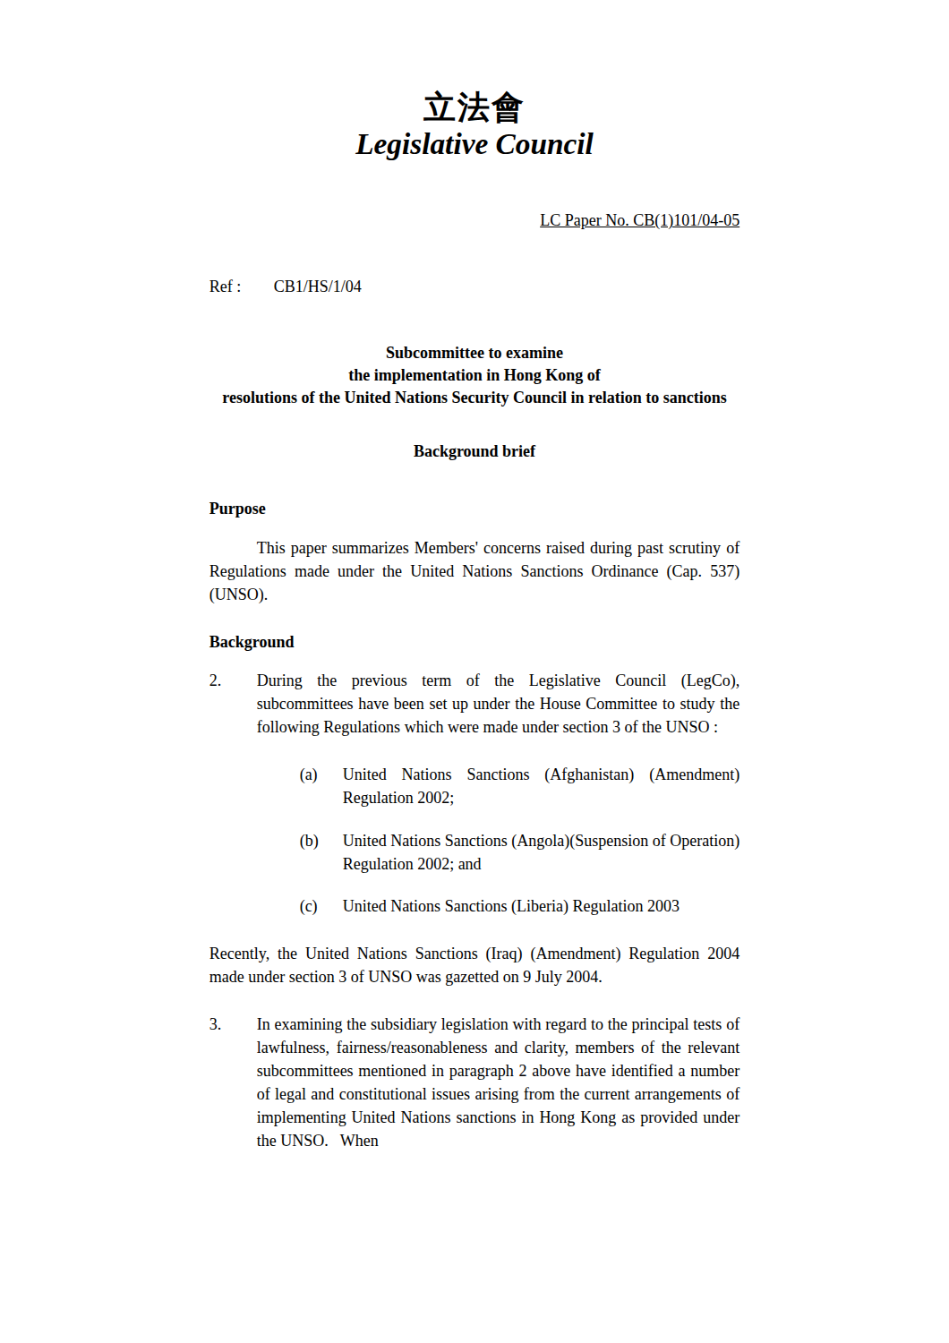立法會
Legislative Council
LC Paper No. CB(1)101/04-05
Ref : CB1/HS/1/04
Subcommittee to examine
the implementation in Hong Kong of
resolutions of the United Nations Security Council in relation to sanctions
Background brief
Purpose
This paper summarizes Members' concerns raised during past scrutiny of Regulations made under the United Nations Sanctions Ordinance (Cap. 537) (UNSO).
Background
2. During the previous term of the Legislative Council (LegCo), subcommittees have been set up under the House Committee to study the following Regulations which were made under section 3 of the UNSO :
(a) United Nations Sanctions (Afghanistan) (Amendment) Regulation 2002;
(b) United Nations Sanctions (Angola)(Suspension of Operation) Regulation 2002; and
(c) United Nations Sanctions (Liberia) Regulation 2003
Recently, the United Nations Sanctions (Iraq) (Amendment) Regulation 2004 made under section 3 of UNSO was gazetted on 9 July 2004.
3. In examining the subsidiary legislation with regard to the principal tests of lawfulness, fairness/reasonableness and clarity, members of the relevant subcommittees mentioned in paragraph 2 above have identified a number of legal and constitutional issues arising from the current arrangements of implementing United Nations sanctions in Hong Kong as provided under the UNSO. When